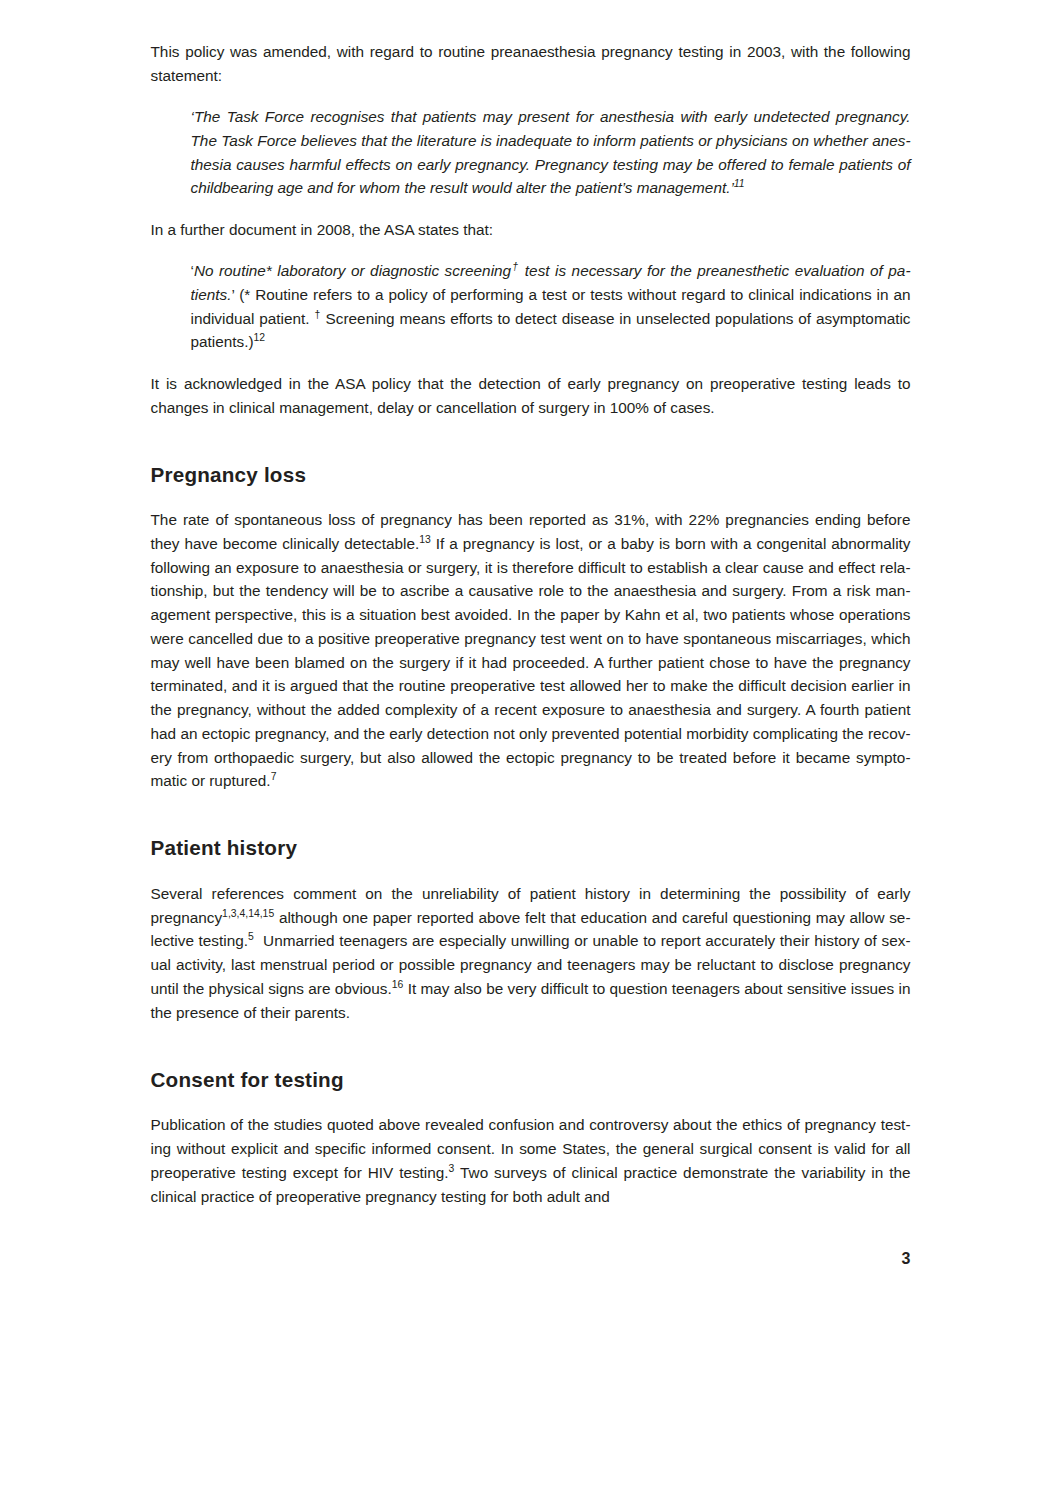This policy was amended, with regard to routine preanaesthesia pregnancy testing in 2003, with the following statement:
‘The Task Force recognises that patients may present for anesthesia with early undetected pregnancy. The Task Force believes that the literature is inadequate to inform patients or physicians on whether anesthesia causes harmful effects on early pregnancy. Pregnancy testing may be offered to female patients of childbearing age and for whom the result would alter the patient’s management.’11
In a further document in 2008, the ASA states that:
‘No routine* laboratory or diagnostic screening† test is necessary for the preanesthetic evaluation of patients.’ (* Routine refers to a policy of performing a test or tests without regard to clinical indications in an individual patient. † Screening means efforts to detect disease in unselected populations of asymptomatic patients.)12
It is acknowledged in the ASA policy that the detection of early pregnancy on preoperative testing leads to changes in clinical management, delay or cancellation of surgery in 100% of cases.
Pregnancy loss
The rate of spontaneous loss of pregnancy has been reported as 31%, with 22% pregnancies ending before they have become clinically detectable.13 If a pregnancy is lost, or a baby is born with a congenital abnormality following an exposure to anaesthesia or surgery, it is therefore difficult to establish a clear cause and effect relationship, but the tendency will be to ascribe a causative role to the anaesthesia and surgery. From a risk management perspective, this is a situation best avoided. In the paper by Kahn et al, two patients whose operations were cancelled due to a positive preoperative pregnancy test went on to have spontaneous miscarriages, which may well have been blamed on the surgery if it had proceeded. A further patient chose to have the pregnancy terminated, and it is argued that the routine preoperative test allowed her to make the difficult decision earlier in the pregnancy, without the added complexity of a recent exposure to anaesthesia and surgery. A fourth patient had an ectopic pregnancy, and the early detection not only prevented potential morbidity complicating the recovery from orthopaedic surgery, but also allowed the ectopic pregnancy to be treated before it became symptomatic or ruptured.7
Patient history
Several references comment on the unreliability of patient history in determining the possibility of early pregnancy1,3,4,14,15 although one paper reported above felt that education and careful questioning may allow selective testing.5 Unmarried teenagers are especially unwilling or unable to report accurately their history of sexual activity, last menstrual period or possible pregnancy and teenagers may be reluctant to disclose pregnancy until the physical signs are obvious.16 It may also be very difficult to question teenagers about sensitive issues in the presence of their parents.
Consent for testing
Publication of the studies quoted above revealed confusion and controversy about the ethics of pregnancy testing without explicit and specific informed consent. In some States, the general surgical consent is valid for all preoperative testing except for HIV testing.3 Two surveys of clinical practice demonstrate the variability in the clinical practice of preoperative pregnancy testing for both adult and
3